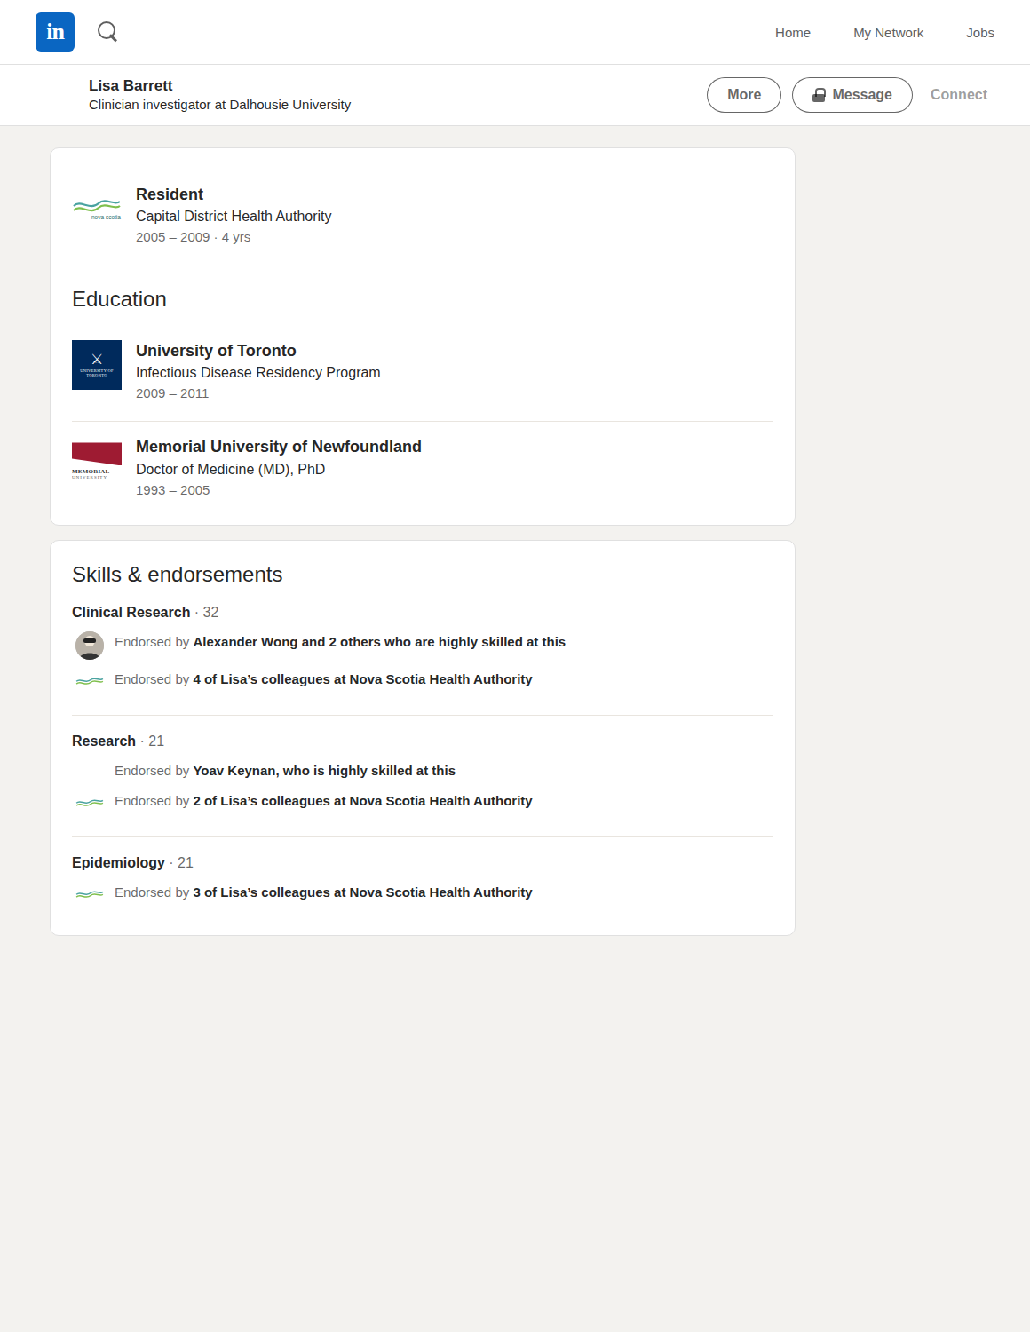in
Home My Network Jobs
Lisa Barrett
Clinician investigator at Dalhousie University
More Message Connect
nova scotia
Resident
Capital District Health Authority
2005 – 2009 · 4 yrs
Education
⚔
UNIVERSITY OF
TORONTO
University of Toronto
Infectious Disease Residency Program
2009 – 2011
MEMORIAL
UNIVERSITY
Memorial University of Newfoundland
Doctor of Medicine (MD), PhD
1993 – 2005
Skills & endorsements
Clinical Research · 32
Endorsed by Alexander Wong and 2 others who are highly skilled at this
Endorsed by 4 of Lisa’s colleagues at Nova Scotia Health Authority
Research · 21
Endorsed by Yoav Keynan, who is highly skilled at this
Endorsed by 2 of Lisa’s colleagues at Nova Scotia Health Authority
Epidemiology · 21
Endorsed by 3 of Lisa’s colleagues at Nova Scotia Health Authority